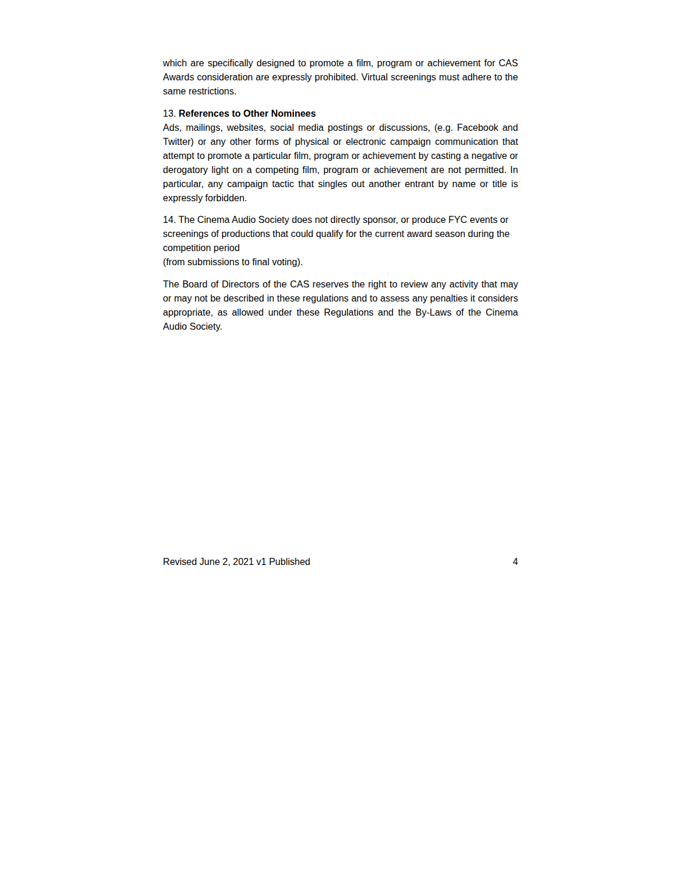which are specifically designed to promote a film, program or achievement for CAS Awards consideration are expressly prohibited. Virtual screenings must adhere to the same restrictions.
13. References to Other Nominees
Ads, mailings, websites, social media postings or discussions, (e.g. Facebook and Twitter) or any other forms of physical or electronic campaign communication that attempt to promote a particular film, program or achievement by casting a negative or derogatory light on a competing film, program or achievement are not permitted. In particular, any campaign tactic that singles out another entrant by name or title is expressly forbidden.
14. The Cinema Audio Society does not directly sponsor, or produce FYC events or screenings of productions that could qualify for the current award season during the competition period
(from submissions to final voting).
The Board of Directors of the CAS reserves the right to review any activity that may or may not be described in these regulations and to assess any penalties it considers appropriate, as allowed under these Regulations and the By-Laws of the Cinema Audio Society.
Revised June 2, 2021 v1 Published 4